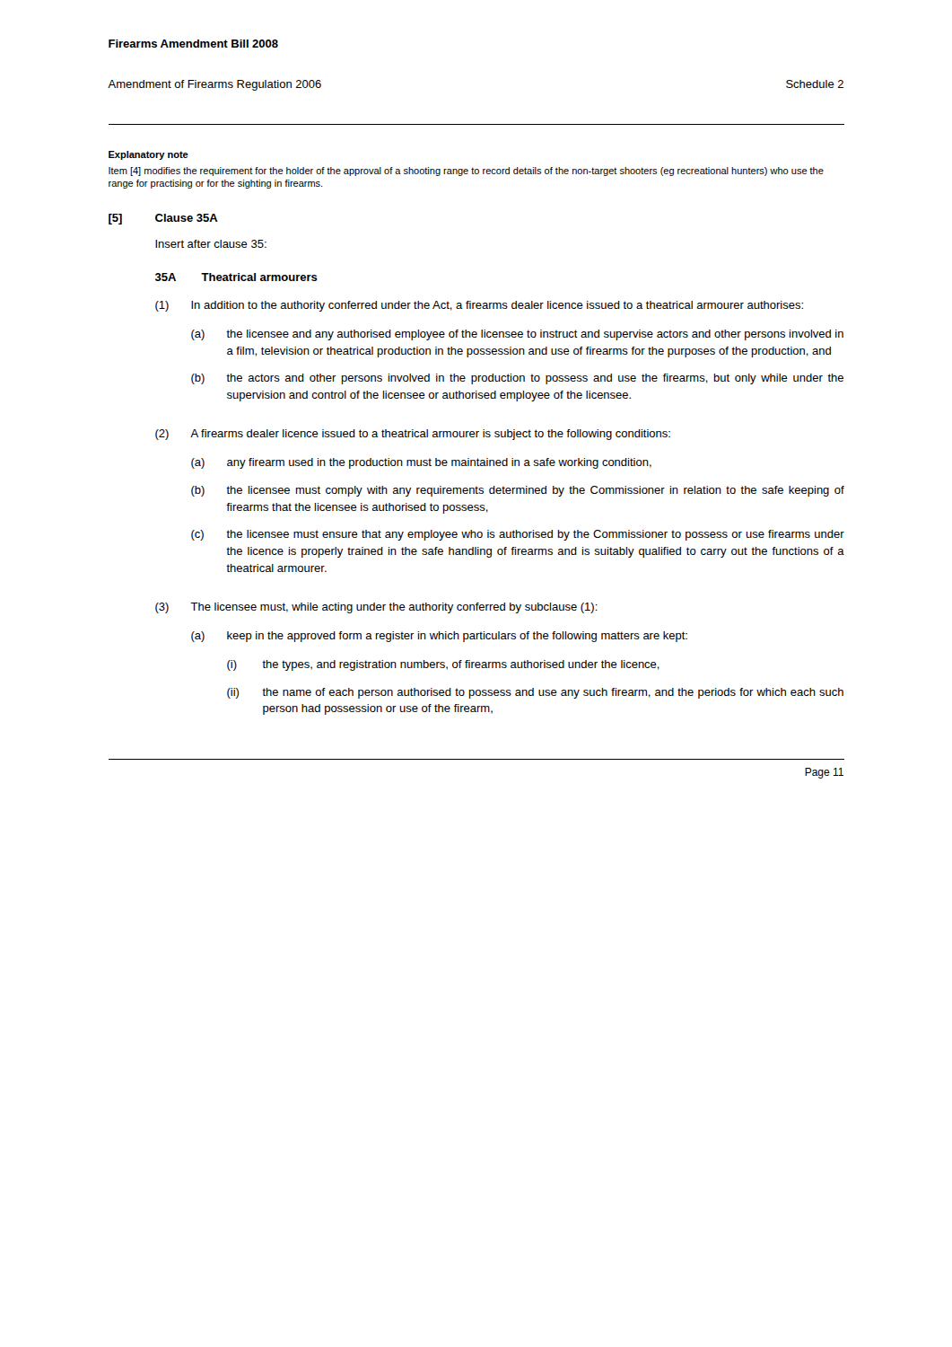Firearms Amendment Bill 2008
Amendment of Firearms Regulation 2006 Schedule 2
Explanatory note
Item [4] modifies the requirement for the holder of the approval of a shooting range to record details of the non-target shooters (eg recreational hunters) who use the range for practising or for the sighting in firearms.
[5] Clause 35A
Insert after clause 35:
35A Theatrical armourers
(1)
In addition to the authority conferred under the Act, a firearms dealer licence issued to a theatrical armourer authorises:
(a)
the licensee and any authorised employee of the licensee to instruct and supervise actors and other persons involved in a film, television or theatrical production in the possession and use of firearms for the purposes of the production, and
(b)
the actors and other persons involved in the production to possess and use the firearms, but only while under the supervision and control of the licensee or authorised employee of the licensee.
(2)
A firearms dealer licence issued to a theatrical armourer is subject to the following conditions:
(a)
any firearm used in the production must be maintained in a safe working condition,
(b)
the licensee must comply with any requirements determined by the Commissioner in relation to the safe keeping of firearms that the licensee is authorised to possess,
(c)
the licensee must ensure that any employee who is authorised by the Commissioner to possess or use firearms under the licence is properly trained in the safe handling of firearms and is suitably qualified to carry out the functions of a theatrical armourer.
(3)
The licensee must, while acting under the authority conferred by subclause (1):
(a)
keep in the approved form a register in which particulars of the following matters are kept:
(i)
the types, and registration numbers, of firearms authorised under the licence,
(ii)
the name of each person authorised to possess and use any such firearm, and the periods for which each such person had possession or use of the firearm,
Page 11